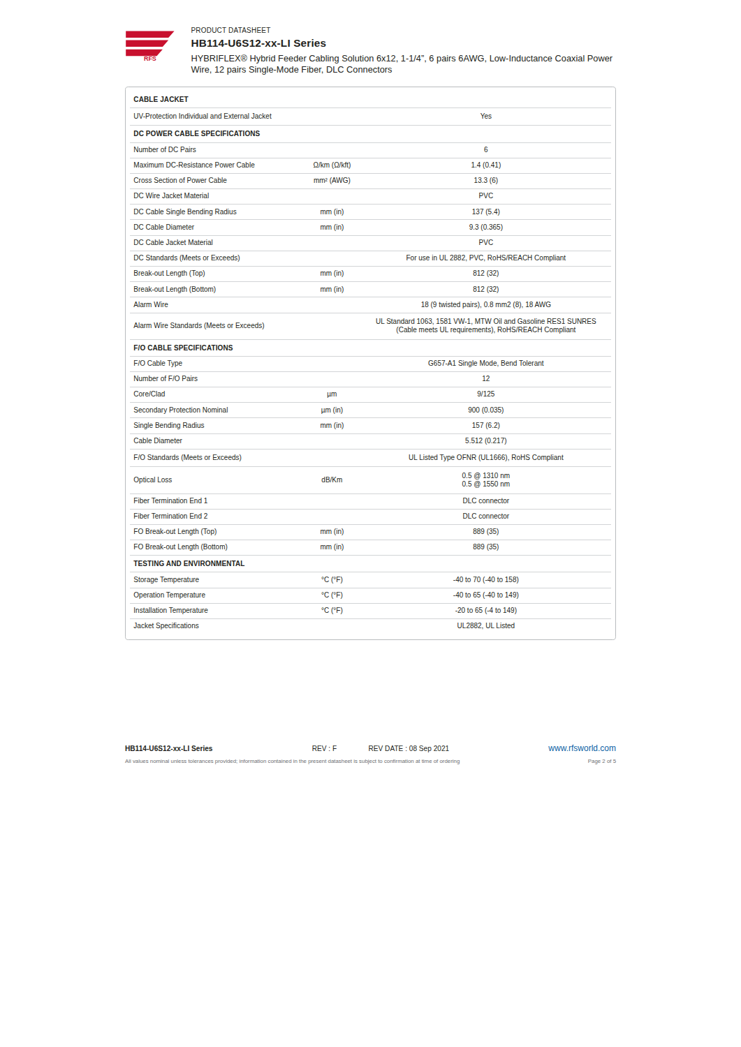RFS
PRODUCT DATASHEET
HB114-U6S12-xx-LI Series
HYBRIFLEX® Hybrid Feeder Cabling Solution 6x12, 1-1/4”, 6 pairs 6AWG, Low-Inductance Coaxial Power Wire, 12 pairs Single-Mode Fiber, DLC Connectors
| CABLE JACKET |
| UV-Protection Individual and External Jacket | | Yes |
| DC POWER CABLE SPECIFICATIONS |
| Number of DC Pairs | | 6 |
| Maximum DC-Resistance Power Cable | Ω/km (Ω/kft) | 1.4 (0.41) |
| Cross Section of Power Cable | mm² (AWG) | 13.3 (6) |
| DC Wire Jacket Material | | PVC |
| DC Cable Single Bending Radius | mm (in) | 137 (5.4) |
| DC Cable Diameter | mm (in) | 9.3 (0.365) |
| DC Cable Jacket Material | | PVC |
| DC Standards (Meets or Exceeds) | | For use in UL 2882, PVC, RoHS/REACH Compliant |
| Break-out Length (Top) | mm (in) | 812 (32) |
| Break-out Length (Bottom) | mm (in) | 812 (32) |
| Alarm Wire | | 18 (9 twisted pairs), 0.8 mm2 (8), 18 AWG |
| Alarm Wire Standards (Meets or Exceeds) | | UL Standard 1063, 1581 VW-1, MTW Oil and Gasoline RES1 SUNRES (Cable meets UL requirements), RoHS/REACH Compliant |
| F/O CABLE SPECIFICATIONS |
| F/O Cable Type | | G657-A1 Single Mode, Bend Tolerant |
| Number of F/O Pairs | | 12 |
| Core/Clad | µm | 9/125 |
| Secondary Protection Nominal | µm (in) | 900 (0.035) |
| Single Bending Radius | mm (in) | 157 (6.2) |
| Cable Diameter | | 5.512 (0.217) |
| F/O Standards (Meets or Exceeds) | | UL Listed Type OFNR (UL1666), RoHS Compliant |
| Optical Loss | dB/Km | 0.5 @ 1310 nm 0.5 @ 1550 nm |
| Fiber Termination End 1 | | DLC connector |
| Fiber Termination End 2 | | DLC connector |
| FO Break-out Length (Top) | mm (in) | 889 (35) |
| FO Break-out Length (Bottom) | mm (in) | 889 (35) |
| TESTING AND ENVIRONMENTAL |
| Storage Temperature | °C (°F) | -40 to 70 (-40 to 158) |
| Operation Temperature | °C (°F) | -40 to 65 (-40 to 149) |
| Installation Temperature | °C (°F) | -20 to 65 (-4 to 149) |
| Jacket Specifications | | UL2882, UL Listed |
HB114-U6S12-xx-LI Series
REV : F REV DATE : 08 Sep 2021
www.rfsworld.com
Page 2 of 5 All values nominal unless tolerances provided; information contained in the present datasheet is subject to confirmation at time of ordering